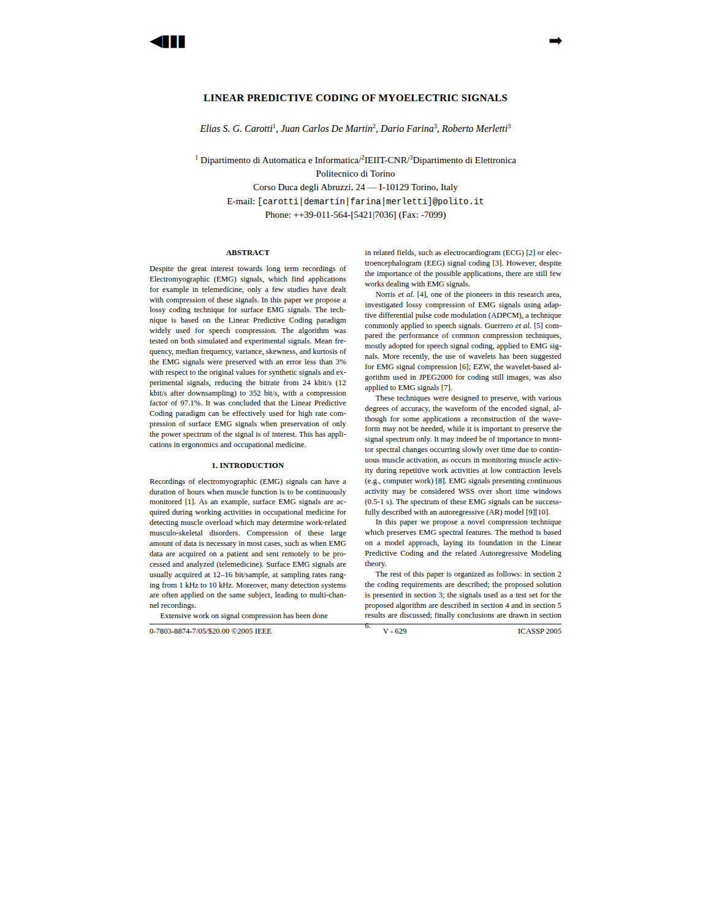◀▮▮▮
➡
LINEAR PREDICTIVE CODING OF MYOELECTRIC SIGNALS
Elias S. G. Carotti1, Juan Carlos De Martin2, Dario Farina3, Roberto Merletti3
1 Dipartimento di Automatica e Informatica/2IEIIT-CNR/3Dipartimento di Elettronica
Politecnico di Torino
Corso Duca degli Abruzzi, 24 — I-10129 Torino, Italy
E-mail: [carotti|demartin|farina|merletti]@polito.it
Phone: ++39-011-564-[5421|7036] (Fax: -7099)
ABSTRACT
Despite the great interest towards long term recordings of Electromyographic (EMG) signals, which find applications for example in telemedicine, only a few studies have dealt with compression of these signals. In this paper we propose a lossy coding technique for surface EMG signals. The technique is based on the Linear Predictive Coding paradigm widely used for speech compression. The algorithm was tested on both simulated and experimental signals. Mean frequency, median frequency, variance, skewness, and kurtosis of the EMG signals were preserved with an error less than 3% with respect to the original values for synthetic signals and experimental signals, reducing the bitrate from 24 kbit/s (12 kbit/s after downsampling) to 352 bit/s, with a compression factor of 97.1%. It was concluded that the Linear Predictive Coding paradigm can be effectively used for high rate compression of surface EMG signals when preservation of only the power spectrum of the signal is of interest. This has applications in ergonomics and occupational medicine.
1. INTRODUCTION
Recordings of electromyographic (EMG) signals can have a duration of hours when muscle function is to be continuously monitored [1]. As an example, surface EMG signals are acquired during working activities in occupational medicine for detecting muscle overload which may determine work-related musculo-skeletal disorders. Compression of these large amount of data is necessary in most cases, such as when EMG data are acquired on a patient and sent remotely to be processed and analyzed (telemedicine). Surface EMG signals are usually acquired at 12–16 bit/sample, at sampling rates ranging from 1 kHz to 10 kHz. Moreover, many detection systems are often applied on the same subject, leading to multi-channel recordings.
Extensive work on signal compression has been done
in related fields, such as electrocardiogram (ECG) [2] or electroencephalogram (EEG) signal coding [3]. However, despite the importance of the possible applications, there are still few works dealing with EMG signals.
Norris et al. [4], one of the pioneers in this research area, investigated lossy compression of EMG signals using adaptive differential pulse code modulation (ADPCM), a technique commonly applied to speech signals. Guerrero et al. [5] compared the performance of common compression techniques, mostly adopted for speech signal coding, applied to EMG signals. More recently, the use of wavelets has been suggested for EMG signal compression [6]; EZW, the wavelet-based algorithm used in JPEG2000 for coding still images, was also applied to EMG signals [7].
These techniques were designed to preserve, with various degrees of accuracy, the waveform of the encoded signal, although for some applications a reconstruction of the waveform may not be needed, while it is important to preserve the signal spectrum only. It may indeed be of importance to monitor spectral changes occurring slowly over time due to continuous muscle activation, as occurs in monitoring muscle activity during repetitive work activities at low contraction levels (e.g., computer work) [8]. EMG signals presenting continuous activity may be considered WSS over short time windows (0.5-1 s). The spectrum of these EMG signals can be successfully described with an autoregressive (AR) model [9][10].
In this paper we propose a novel compression technique which preserves EMG spectral features. The method is based on a model approach, laying its foundation in the Linear Predictive Coding and the related Autoregressive Modeling theory.
The rest of this paper is organized as follows: in section 2 the coding requirements are described; the proposed solution is presented in section 3; the signals used as a test set for the proposed algorithm are described in section 4 and in section 5 results are discussed; finally conclusions are drawn in section 6.
0-7803-8874-7/05/$20.00 ©2005 IEEE
V - 629
ICASSP 2005